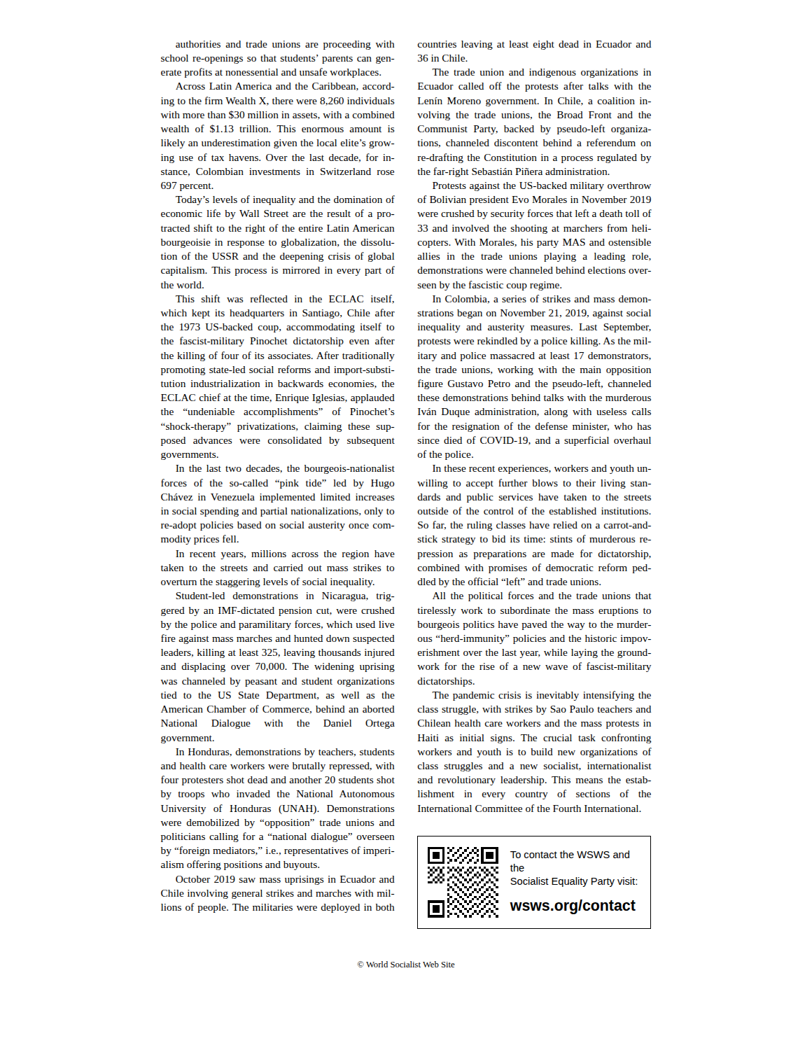authorities and trade unions are proceeding with school re-openings so that students’ parents can generate profits at nonessential and unsafe workplaces.
Across Latin America and the Caribbean, according to the firm Wealth X, there were 8,260 individuals with more than $30 million in assets, with a combined wealth of $1.13 trillion. This enormous amount is likely an underestimation given the local elite’s growing use of tax havens. Over the last decade, for instance, Colombian investments in Switzerland rose 697 percent.
Today’s levels of inequality and the domination of economic life by Wall Street are the result of a protracted shift to the right of the entire Latin American bourgeoisie in response to globalization, the dissolution of the USSR and the deepening crisis of global capitalism. This process is mirrored in every part of the world.
This shift was reflected in the ECLAC itself, which kept its headquarters in Santiago, Chile after the 1973 US-backed coup, accommodating itself to the fascist-military Pinochet dictatorship even after the killing of four of its associates. After traditionally promoting state-led social reforms and import-substitution industrialization in backwards economies, the ECLAC chief at the time, Enrique Iglesias, applauded the “undeniable accomplishments” of Pinochet’s “shock-therapy” privatizations, claiming these supposed advances were consolidated by subsequent governments.
In the last two decades, the bourgeois-nationalist forces of the so-called “pink tide” led by Hugo Chávez in Venezuela implemented limited increases in social spending and partial nationalizations, only to re-adopt policies based on social austerity once commodity prices fell.
In recent years, millions across the region have taken to the streets and carried out mass strikes to overturn the staggering levels of social inequality.
Student-led demonstrations in Nicaragua, triggered by an IMF-dictated pension cut, were crushed by the police and paramilitary forces, which used live fire against mass marches and hunted down suspected leaders, killing at least 325, leaving thousands injured and displacing over 70,000. The widening uprising was channeled by peasant and student organizations tied to the US State Department, as well as the American Chamber of Commerce, behind an aborted National Dialogue with the Daniel Ortega government.
In Honduras, demonstrations by teachers, students and health care workers were brutally repressed, with four protesters shot dead and another 20 students shot by troops who invaded the National Autonomous University of Honduras (UNAH). Demonstrations were demobilized by “opposition” trade unions and politicians calling for a “national dialogue” overseen by “foreign mediators,” i.e., representatives of imperialism offering positions and buyouts.
October 2019 saw mass uprisings in Ecuador and Chile involving general strikes and marches with millions of people. The militaries were deployed in both countries leaving at least eight dead in Ecuador and 36 in Chile.
The trade union and indigenous organizations in Ecuador called off the protests after talks with the Lenín Moreno government. In Chile, a coalition involving the trade unions, the Broad Front and the Communist Party, backed by pseudo-left organizations, channeled discontent behind a referendum on re-drafting the Constitution in a process regulated by the far-right Sebastián Piñera administration.
Protests against the US-backed military overthrow of Bolivian president Evo Morales in November 2019 were crushed by security forces that left a death toll of 33 and involved the shooting at marchers from helicopters. With Morales, his party MAS and ostensible allies in the trade unions playing a leading role, demonstrations were channeled behind elections overseen by the fascistic coup regime.
In Colombia, a series of strikes and mass demonstrations began on November 21, 2019, against social inequality and austerity measures. Last September, protests were rekindled by a police killing. As the military and police massacred at least 17 demonstrators, the trade unions, working with the main opposition figure Gustavo Petro and the pseudo-left, channeled these demonstrations behind talks with the murderous Iván Duque administration, along with useless calls for the resignation of the defense minister, who has since died of COVID-19, and a superficial overhaul of the police.
In these recent experiences, workers and youth unwilling to accept further blows to their living standards and public services have taken to the streets outside of the control of the established institutions. So far, the ruling classes have relied on a carrot-and-stick strategy to bid its time: stints of murderous repression as preparations are made for dictatorship, combined with promises of democratic reform peddled by the official “left” and trade unions.
All the political forces and the trade unions that tirelessly work to subordinate the mass eruptions to bourgeois politics have paved the way to the murderous “herd-immunity” policies and the historic impoverishment over the last year, while laying the groundwork for the rise of a new wave of fascist-military dictatorships.
The pandemic crisis is inevitably intensifying the class struggle, with strikes by Sao Paulo teachers and Chilean health care workers and the mass protests in Haiti as initial signs. The crucial task confronting workers and youth is to build new organizations of class struggles and a new socialist, internationalist and revolutionary leadership. This means the establishment in every country of sections of the International Committee of the Fourth International.
To contact the WSWS and the
Socialist Equality Party visit:
wsws.org/contact
© World Socialist Web Site